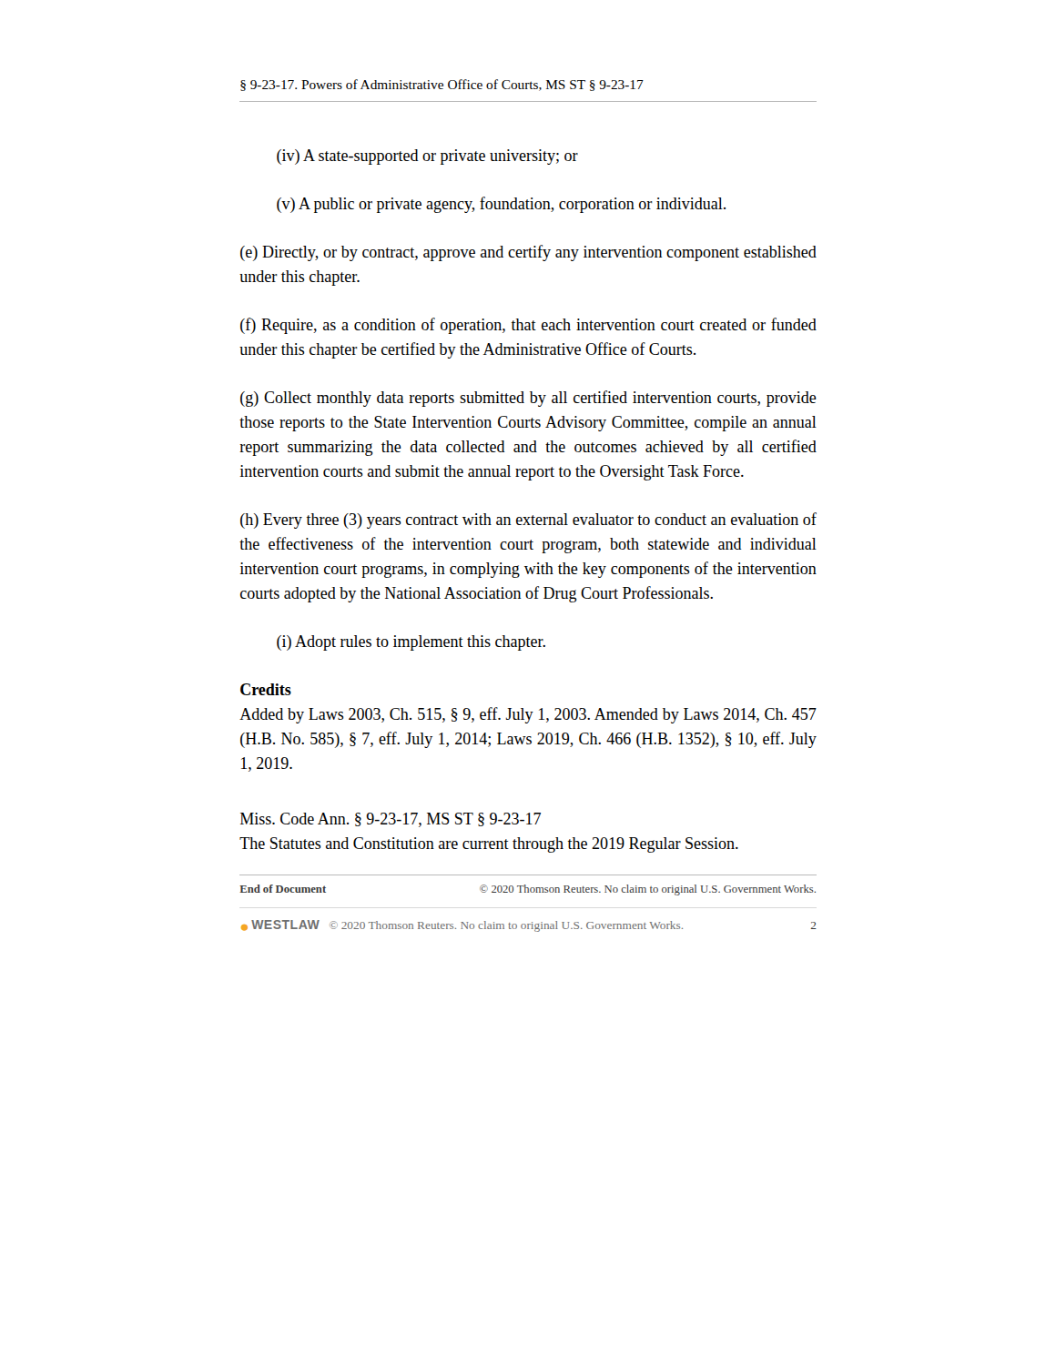§ 9-23-17. Powers of Administrative Office of Courts, MS ST § 9-23-17
(iv) A state-supported or private university; or
(v) A public or private agency, foundation, corporation or individual.
(e) Directly, or by contract, approve and certify any intervention component established under this chapter.
(f) Require, as a condition of operation, that each intervention court created or funded under this chapter be certified by the Administrative Office of Courts.
(g) Collect monthly data reports submitted by all certified intervention courts, provide those reports to the State Intervention Courts Advisory Committee, compile an annual report summarizing the data collected and the outcomes achieved by all certified intervention courts and submit the annual report to the Oversight Task Force.
(h) Every three (3) years contract with an external evaluator to conduct an evaluation of the effectiveness of the intervention court program, both statewide and individual intervention court programs, in complying with the key components of the intervention courts adopted by the National Association of Drug Court Professionals.
(i) Adopt rules to implement this chapter.
Credits
Added by Laws 2003, Ch. 515, § 9, eff. July 1, 2003. Amended by Laws 2014, Ch. 457 (H.B. No. 585), § 7, eff. July 1, 2014; Laws 2019, Ch. 466 (H.B. 1352), § 10, eff. July 1, 2019.
Miss. Code Ann. § 9-23-17, MS ST § 9-23-17
The Statutes and Constitution are current through the 2019 Regular Session.
End of Document © 2020 Thomson Reuters. No claim to original U.S. Government Works.
●WESTLAW © 2020 Thomson Reuters. No claim to original U.S. Government Works. 2